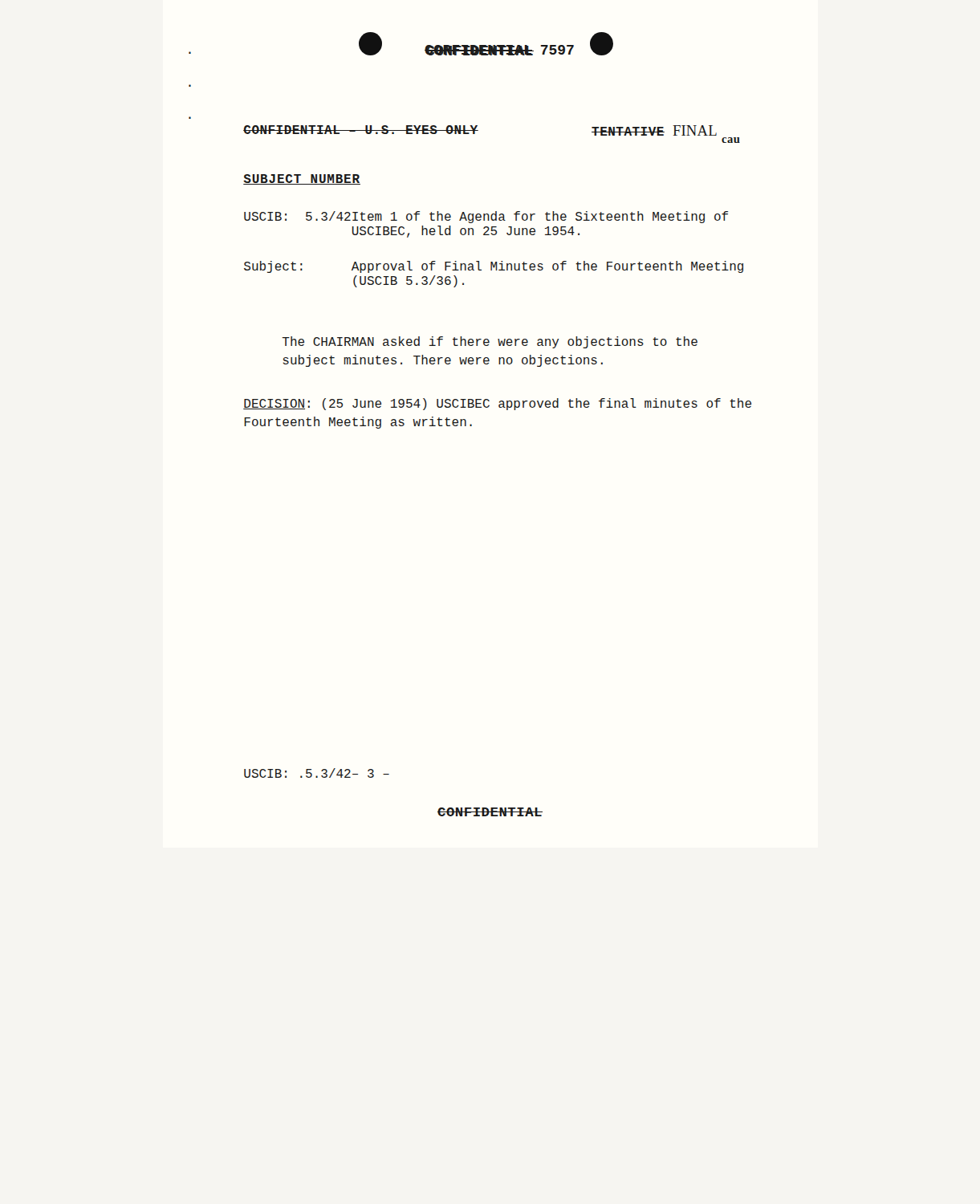. . .
CONFIDENTIAL CORFIDENTIAL 7597
CONFIDENTIAL – U.S. EYES ONLY TENTATIVE FINAL cau
SUBJECT NUMBER
| USCIB: 5.3/42 | Item 1 of the Agenda for the Sixteenth Meeting of USCIBEC, held on 25 June 1954. |
| Subject: | Approval of Final Minutes of the Fourteenth Meeting (USCIB 5.3/36). |
The CHAIRMAN asked if there were any objections to the subject minutes. There were no objections.
DECISION: (25 June 1954) USCIBEC approved the final minutes of the Fourteenth Meeting as written.
USCIB: .5.3/42 – 3 –
CONFIDENTIAL